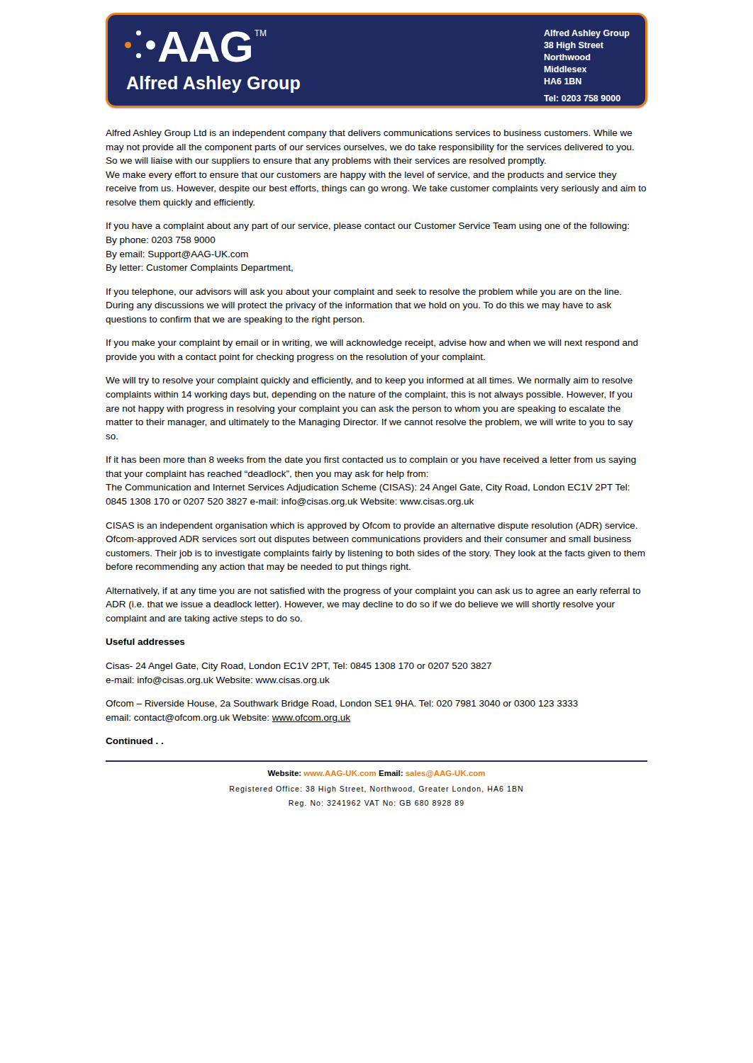AAG TM
Alfred Ashley Group
Alfred Ashley Group
38 High Street
Northwood
Middlesex
HA6 1BN
Tel: 0203 758 9000
Alfred Ashley Group Ltd is an independent company that delivers communications services to business customers. While we may not provide all the component parts of our services ourselves, we do take responsibility for the services delivered to you. So we will liaise with our suppliers to ensure that any problems with their services are resolved promptly.
We make every effort to ensure that our customers are happy with the level of service, and the products and service they receive from us. However, despite our best efforts, things can go wrong. We take customer complaints very seriously and aim to resolve them quickly and efficiently.
If you have a complaint about any part of our service, please contact our Customer Service Team using one of the following:
By phone: 0203 758 9000
By email: Support@AAG-UK.com
By letter: Customer Complaints Department,
If you telephone, our advisors will ask you about your complaint and seek to resolve the problem while you are on the line. During any discussions we will protect the privacy of the information that we hold on you. To do this we may have to ask questions to confirm that we are speaking to the right person.
If you make your complaint by email or in writing, we will acknowledge receipt, advise how and when we will next respond and provide you with a contact point for checking progress on the resolution of your complaint.
We will try to resolve your complaint quickly and efficiently, and to keep you informed at all times. We normally aim to resolve complaints within 14 working days but, depending on the nature of the complaint, this is not always possible. However, If you are not happy with progress in resolving your complaint you can ask the person to whom you are speaking to escalate the matter to their manager, and ultimately to the Managing Director. If we cannot resolve the problem, we will write to you to say so.
If it has been more than 8 weeks from the date you first contacted us to complain or you have received a letter from us saying that your complaint has reached “deadlock”, then you may ask for help from:
The Communication and Internet Services Adjudication Scheme (CISAS): 24 Angel Gate, City Road, London EC1V 2PT Tel: 0845 1308 170 or 0207 520 3827 e-mail: info@cisas.org.uk Website: www.cisas.org.uk
CISAS is an independent organisation which is approved by Ofcom to provide an alternative dispute resolution (ADR) service. Ofcom-approved ADR services sort out disputes between communications providers and their consumer and small business customers. Their job is to investigate complaints fairly by listening to both sides of the story. They look at the facts given to them before recommending any action that may be needed to put things right.
Alternatively, if at any time you are not satisfied with the progress of your complaint you can ask us to agree an early referral to ADR (i.e. that we issue a deadlock letter). However, we may decline to do so if we do believe we will shortly resolve your complaint and are taking active steps to do so.
Useful addresses
Cisas- 24 Angel Gate, City Road, London EC1V 2PT, Tel: 0845 1308 170 or 0207 520 3827
e-mail: info@cisas.org.uk Website: www.cisas.org.uk
Ofcom – Riverside House, 2a Southwark Bridge Road, London SE1 9HA. Tel: 020 7981 3040 or 0300 123 3333
email: contact@ofcom.org.uk Website: www.ofcom.org.uk
Continued . .
Website: www.AAG-UK.com Email: sales@AAG-UK.com
Registered Office: 38 High Street, Northwood, Greater London, HA6 1BN
Reg. No: 3241962 VAT No: GB 680 8928 89